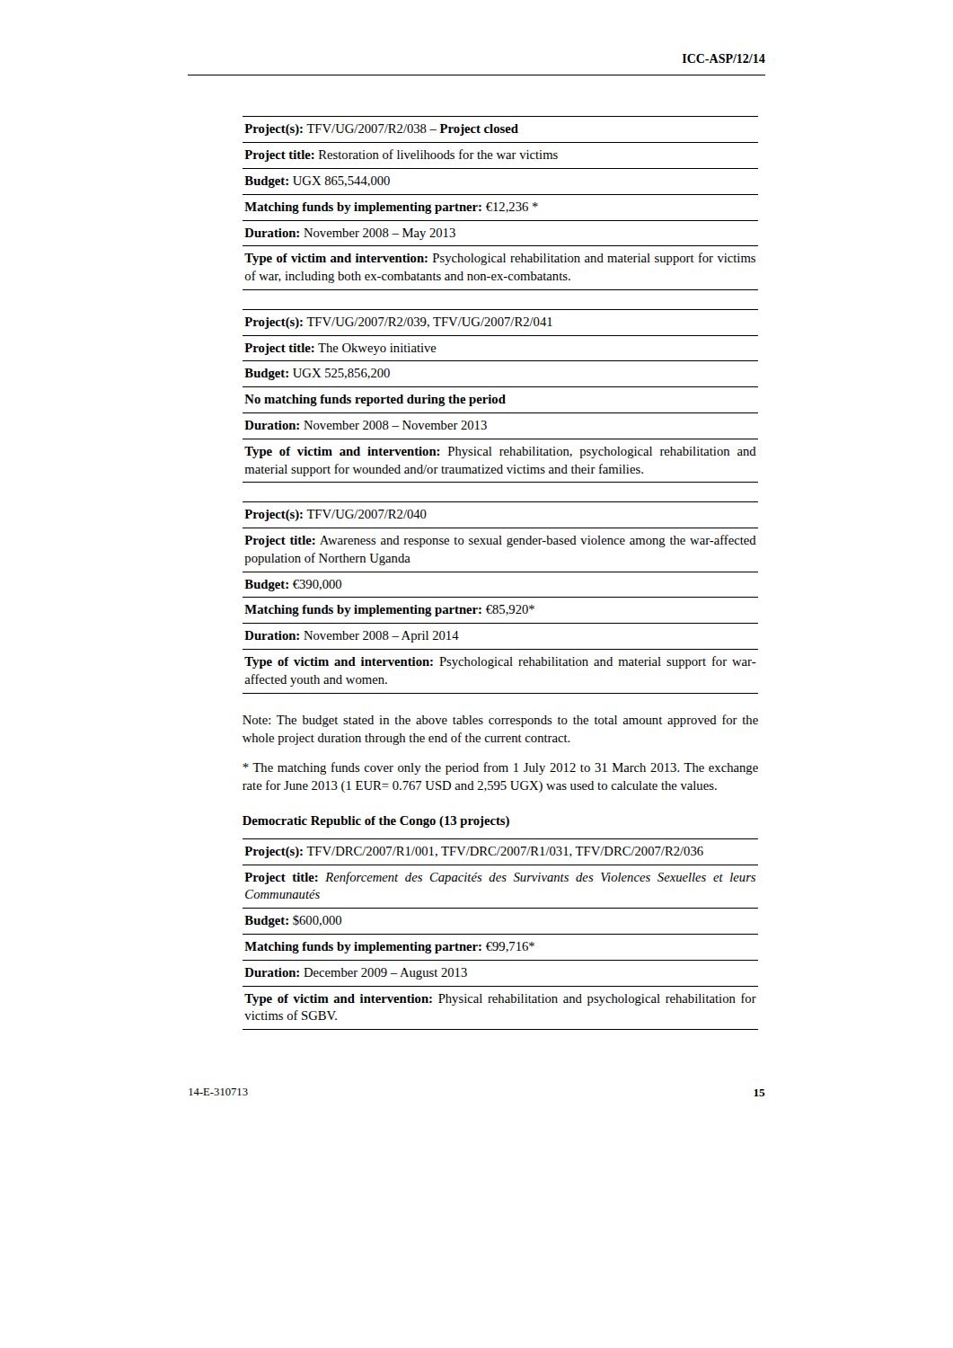ICC-ASP/12/14
| Project(s): TFV/UG/2007/R2/038 – Project closed |
| Project title: Restoration of livelihoods for the war victims |
| Budget: UGX 865,544,000 |
| Matching funds by implementing partner: €12,236 * |
| Duration: November 2008 – May 2013 |
| Type of victim and intervention: Psychological rehabilitation and material support for victims of war, including both ex-combatants and non-ex-combatants. |
| Project(s): TFV/UG/2007/R2/039, TFV/UG/2007/R2/041 |
| Project title: The Okweyo initiative |
| Budget: UGX 525,856,200 |
| No matching funds reported during the period |
| Duration: November 2008 – November 2013 |
| Type of victim and intervention: Physical rehabilitation, psychological rehabilitation and material support for wounded and/or traumatized victims and their families. |
| Project(s): TFV/UG/2007/R2/040 |
| Project title: Awareness and response to sexual gender-based violence among the war-affected population of Northern Uganda |
| Budget: €390,000 |
| Matching funds by implementing partner: €85,920* |
| Duration: November 2008 – April 2014 |
| Type of victim and intervention: Psychological rehabilitation and material support for war-affected youth and women. |
Note: The budget stated in the above tables corresponds to the total amount approved for the whole project duration through the end of the current contract.
* The matching funds cover only the period from 1 July 2012 to 31 March 2013. The exchange rate for June 2013 (1 EUR= 0.767 USD and 2,595 UGX) was used to calculate the values.
Democratic Republic of the Congo (13 projects)
| Project(s): TFV/DRC/2007/R1/001, TFV/DRC/2007/R1/031, TFV/DRC/2007/R2/036 |
| Project title: Renforcement des Capacités des Survivants des Violences Sexuelles et leurs Communautés |
| Budget: $600,000 |
| Matching funds by implementing partner: €99,716* |
| Duration: December 2009 – August 2013 |
| Type of victim and intervention: Physical rehabilitation and psychological rehabilitation for victims of SGBV. |
14-E-310713 15